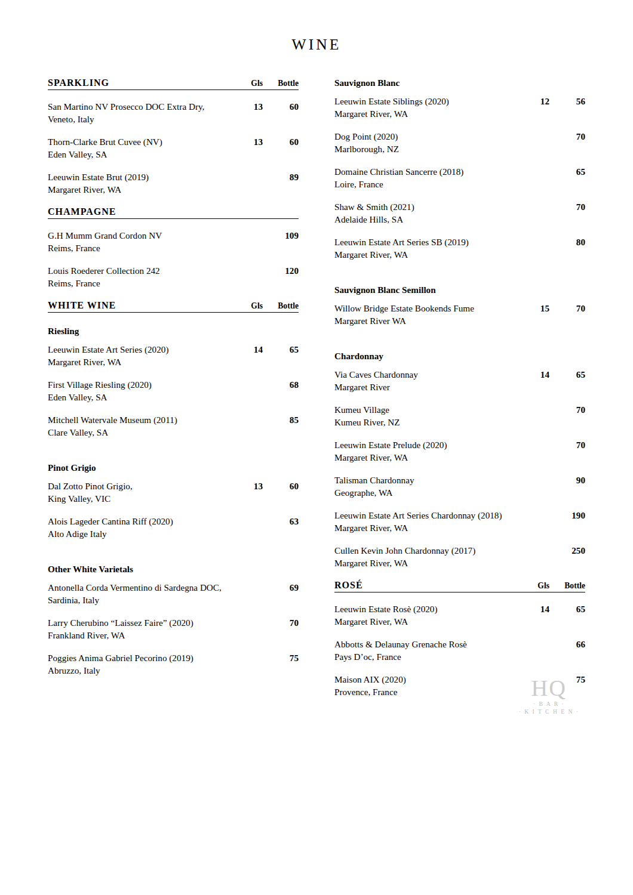WINE
SPARKLING Gls Bottle
| San Martino NV Prosecco DOC Extra Dry, Veneto, Italy | 13 | 60 |
| Thorn-Clarke Brut Cuvee (NV) Eden Valley, SA | 13 | 60 |
| Leeuwin Estate Brut (2019) Margaret River, WA | | 89 |
CHAMPAGNE
| G.H Mumm Grand Cordon NV Reims, France | | 109 |
| Louis Roederer Collection 242 Reims, France | | 120 |
WHITE WINE Gls Bottle
Riesling
| Leeuwin Estate Art Series (2020) Margaret River, WA | 14 | 65 |
| First Village Riesling (2020) Eden Valley, SA | | 68 |
| Mitchell Watervale Museum (2011) Clare Valley, SA | | 85 |
Pinot Grigio
| Dal Zotto Pinot Grigio, King Valley, VIC | 13 | 60 |
| Alois Lageder Cantina Riff (2020) Alto Adige Italy | | 63 |
Other White Varietals
| Antonella Corda Vermentino di Sardegna DOC, Sardinia, Italy | | 69 |
| Larry Cherubino “Laissez Faire” (2020) Frankland River, WA | | 70 |
| Poggies Anima Gabriel Pecorino (2019) Abruzzo, Italy | | 75 |
Sauvignon Blanc
| Leeuwin Estate Siblings (2020) Margaret River, WA | 12 | 56 |
| Dog Point (2020) Marlborough, NZ | | 70 |
| Domaine Christian Sancerre (2018) Loire, France | | 65 |
| Shaw & Smith (2021) Adelaide Hills, SA | | 70 |
| Leeuwin Estate Art Series SB (2019) Margaret River, WA | | 80 |
Sauvignon Blanc Semillon
| Willow Bridge Estate Bookends Fume Margaret River WA | 15 | 70 |
Chardonnay
| Via Caves Chardonnay Margaret River | 14 | 65 |
| Kumeu Village Kumeu River, NZ | | 70 |
| Leeuwin Estate Prelude (2020) Margaret River, WA | | 70 |
| Talisman Chardonnay Geographe, WA | | 90 |
| Leeuwin Estate Art Series Chardonnay (2018) Margaret River, WA | | 190 |
| Cullen Kevin John Chardonnay (2017) Margaret River, WA | | 250 |
ROSÉ Gls Bottle
| Leeuwin Estate Rosè (2020) Margaret River, WA | 14 | 65 |
| Abbotts & Delaunay Grenache Rosè Pays D’oc, France | | 66 |
| Maison AIX (2020) Provence, France | | 75 |
HQ
· B A R ·
· K I T C H E N ·